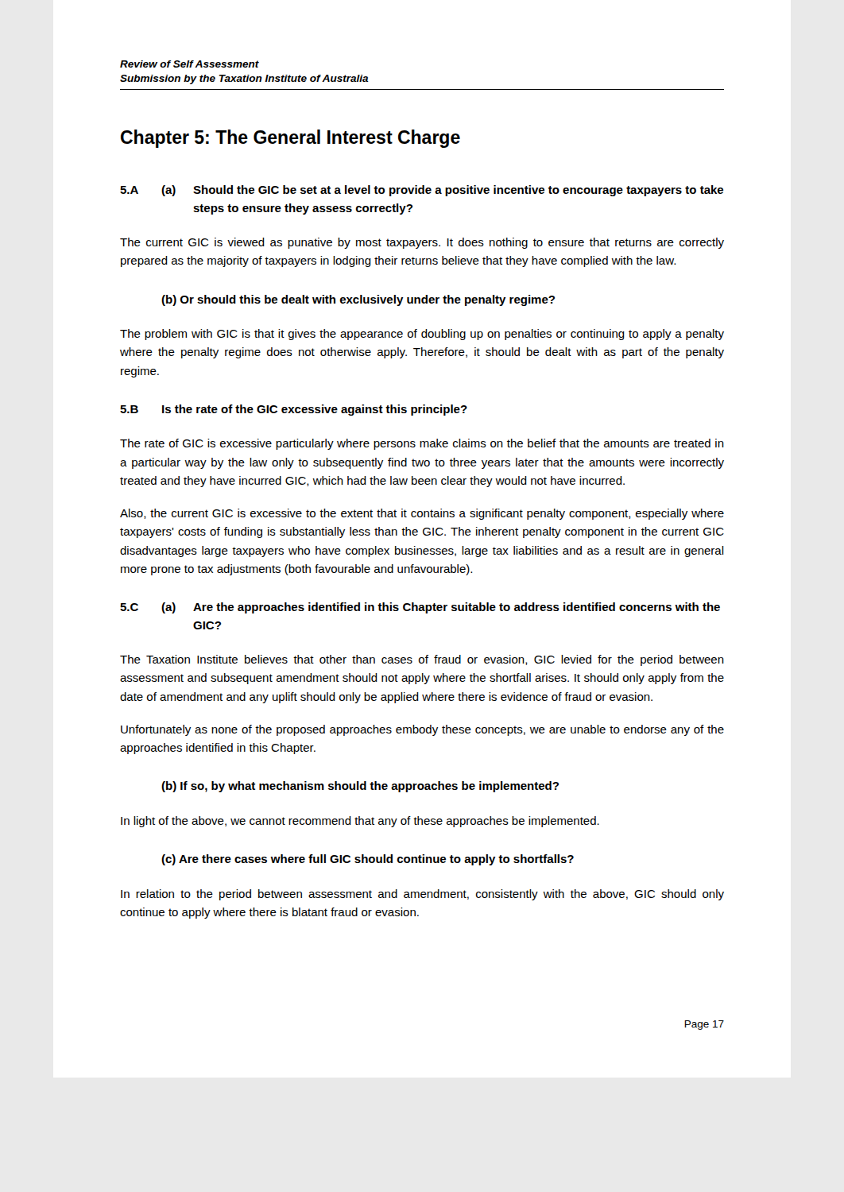Review of Self Assessment
Submission by the Taxation Institute of Australia
Chapter 5: The General Interest Charge
5.A (a) Should the GIC be set at a level to provide a positive incentive to encourage taxpayers to take steps to ensure they assess correctly?
The current GIC is viewed as punative by most taxpayers. It does nothing to ensure that returns are correctly prepared as the majority of taxpayers in lodging their returns believe that they have complied with the law.
(b) Or should this be dealt with exclusively under the penalty regime?
The problem with GIC is that it gives the appearance of doubling up on penalties or continuing to apply a penalty where the penalty regime does not otherwise apply. Therefore, it should be dealt with as part of the penalty regime.
5.B Is the rate of the GIC excessive against this principle?
The rate of GIC is excessive particularly where persons make claims on the belief that the amounts are treated in a particular way by the law only to subsequently find two to three years later that the amounts were incorrectly treated and they have incurred GIC, which had the law been clear they would not have incurred.
Also, the current GIC is excessive to the extent that it contains a significant penalty component, especially where taxpayers' costs of funding is substantially less than the GIC. The inherent penalty component in the current GIC disadvantages large taxpayers who have complex businesses, large tax liabilities and as a result are in general more prone to tax adjustments (both favourable and unfavourable).
5.C (a) Are the approaches identified in this Chapter suitable to address identified concerns with the GIC?
The Taxation Institute believes that other than cases of fraud or evasion, GIC levied for the period between assessment and subsequent amendment should not apply where the shortfall arises. It should only apply from the date of amendment and any uplift should only be applied where there is evidence of fraud or evasion.
Unfortunately as none of the proposed approaches embody these concepts, we are unable to endorse any of the approaches identified in this Chapter.
(b) If so, by what mechanism should the approaches be implemented?
In light of the above, we cannot recommend that any of these approaches be implemented.
(c) Are there cases where full GIC should continue to apply to shortfalls?
In relation to the period between assessment and amendment, consistently with the above, GIC should only continue to apply where there is blatant fraud or evasion.
Page 17